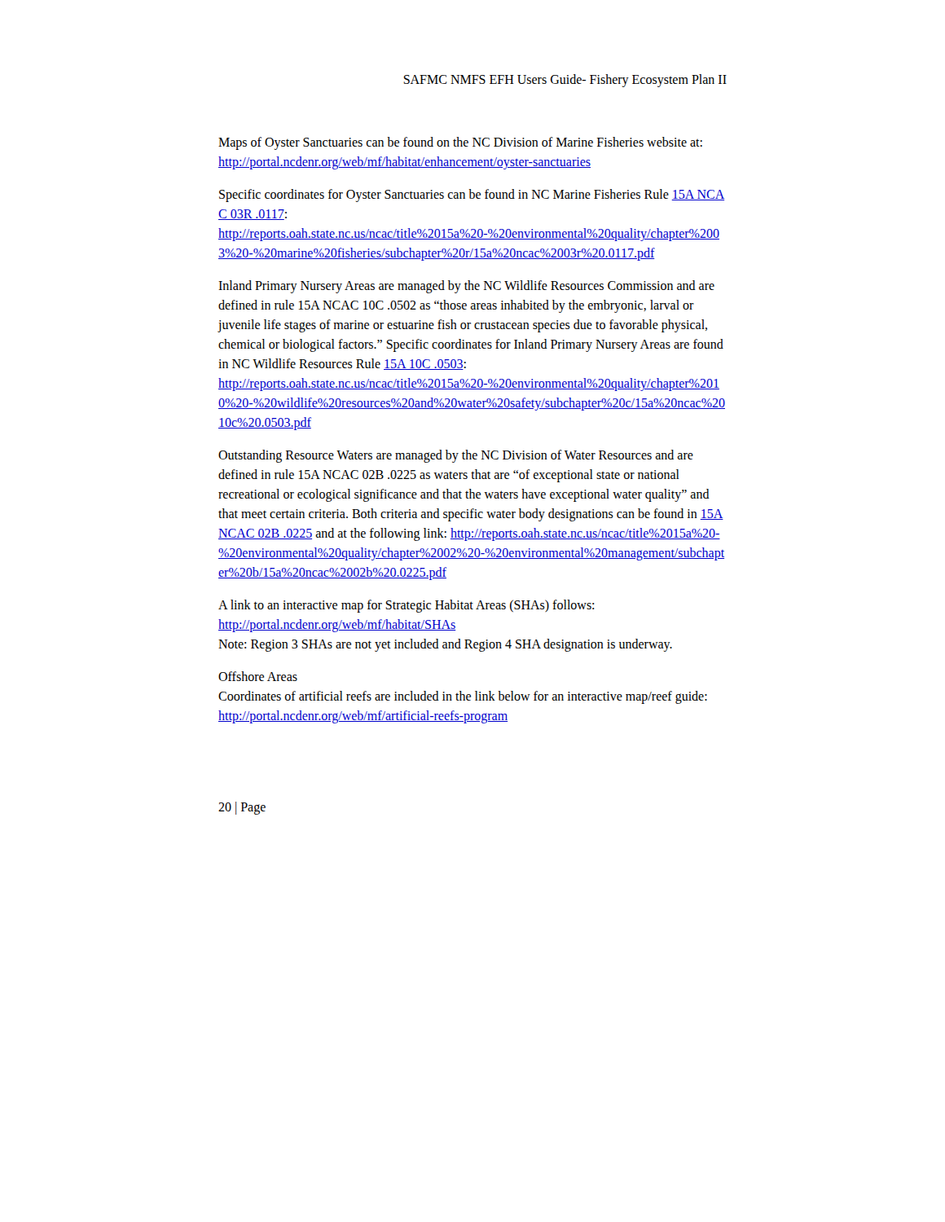SAFMC NMFS EFH Users Guide- Fishery Ecosystem Plan II
Maps of Oyster Sanctuaries can be found on the NC Division of Marine Fisheries website at:
http://portal.ncdenr.org/web/mf/habitat/enhancement/oyster-sanctuaries
Specific coordinates for Oyster Sanctuaries can be found in NC Marine Fisheries Rule 15A NCAC 03R .0117:
http://reports.oah.state.nc.us/ncac/title%2015a%20-%20environmental%20quality/chapter%2003%20-%20marine%20fisheries/subchapter%20r/15a%20ncac%2003r%20.0117.pdf
Inland Primary Nursery Areas are managed by the NC Wildlife Resources Commission and are defined in rule 15A NCAC 10C .0502 as “those areas inhabited by the embryonic, larval or juvenile life stages of marine or estuarine fish or crustacean species due to favorable physical, chemical or biological factors.” Specific coordinates for Inland Primary Nursery Areas are found in NC Wildlife Resources Rule 15A 10C .0503:
http://reports.oah.state.nc.us/ncac/title%2015a%20-%20environmental%20quality/chapter%2010%20-%20wildlife%20resources%20and%20water%20safety/subchapter%20c/15a%20ncac%2010c%20.0503.pdf
Outstanding Resource Waters are managed by the NC Division of Water Resources and are defined in rule 15A NCAC 02B .0225 as waters that are “of exceptional state or national recreational or ecological significance and that the waters have exceptional water quality” and that meet certain criteria. Both criteria and specific water body designations can be found in 15A NCAC 02B .0225 and at the following link: http://reports.oah.state.nc.us/ncac/title%2015a%20-%20environmental%20quality/chapter%2002%20-%20environmental%20management/subchapter%20b/15a%20ncac%2002b%20.0225.pdf
A link to an interactive map for Strategic Habitat Areas (SHAs) follows:
http://portal.ncdenr.org/web/mf/habitat/SHAs
Note: Region 3 SHAs are not yet included and Region 4 SHA designation is underway.
Offshore Areas
Coordinates of artificial reefs are included in the link below for an interactive map/reef guide:
http://portal.ncdenr.org/web/mf/artificial-reefs-program
20 | Page